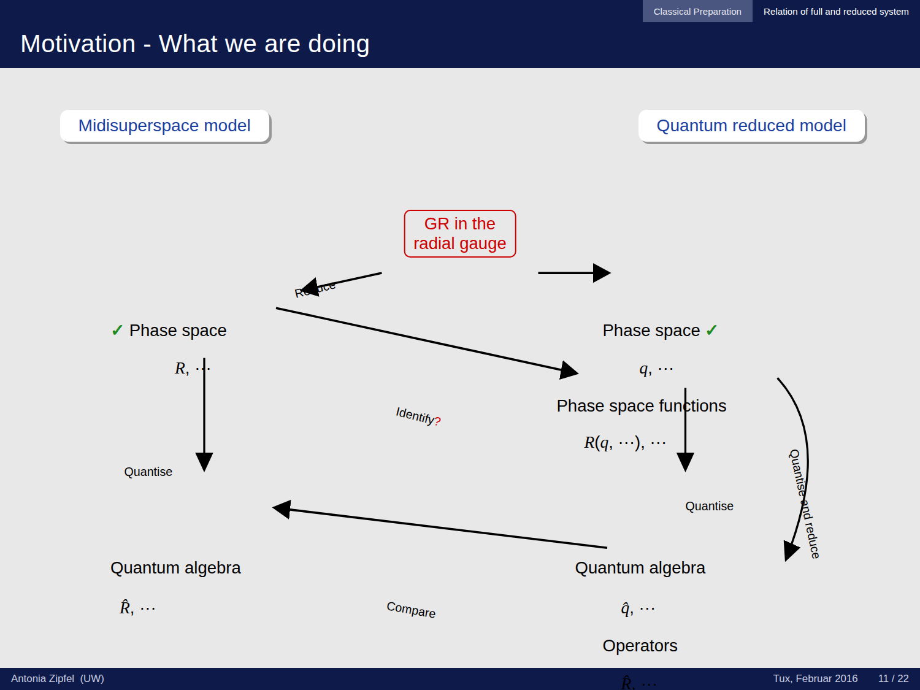Classical Preparation
Relation of full and reduced system
Motivation - What we are doing
Midisuperspace model
Quantum reduced model
GR in the
radial gauge
✓ Phase space
R, ···
Quantum algebra
R̂, ···
Phase space ✓
q, ···
Phase space functions
R(q, ···), ···
Quantum algebra
q̂, ···
Operators
R̂, ···
Reduce
Identify?
Quantise
Quantise
Compare
Quantise and reduce
Antonia Zipfel (UW)
Tux, Februar 2016 11 / 22